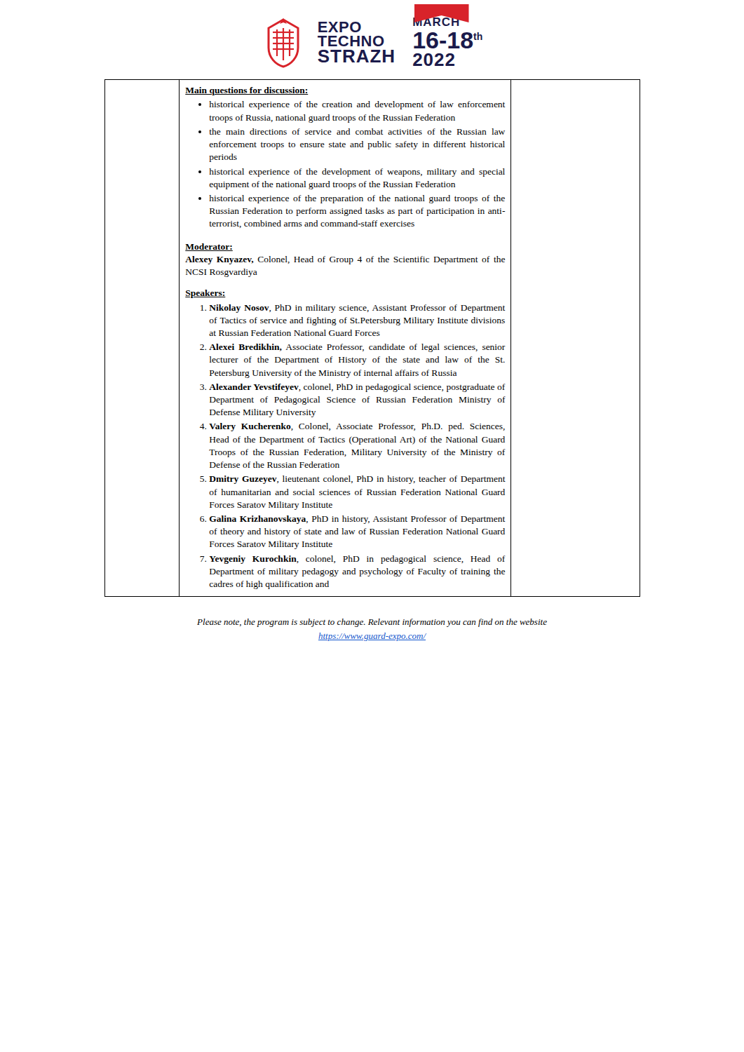EXPO
TECHNO
STRAZH
MARCH
16-18th
2022
| | Main questions for discussion: historical experience of the creation and development of law enforcement troops of Russia, national guard troops of the Russian Federation the main directions of service and combat activities of the Russian law enforcement troops to ensure state and public safety in different historical periods historical experience of the development of weapons, military and special equipment of the national guard troops of the Russian Federation historical experience of the preparation of the national guard troops of the Russian Federation to perform assigned tasks as part of participation in anti-terrorist, combined arms and command-staff exercises Moderator: Alexey Knyazev, Colonel, Head of Group 4 of the Scientific Department of the NCSI Rosgvardiya Speakers: Nikolay Nosov , PhD in military science, Assistant Professor of Department of Tactics of service and fighting of St.Petersburg Military Institute divisions at Russian Federation National Guard Forces Alexei Bredikhin, Associate Professor, candidate of legal sciences, senior lecturer of the Department of History of the state and law of the St. Petersburg University of the Ministry of internal affairs of Russia Alexander Yevstifeyev , colonel, PhD in pedagogical science, postgraduate of Department of Pedagogical Science of Russian Federation Ministry of Defense Military University Valery Kucherenko , Colonel, Associate Professor, Ph.D. ped. Sciences, Head of the Department of Tactics (Operational Art) of the National Guard Troops of the Russian Federation, Military University of the Ministry of Defense of the Russian Federation Dmitry Guzeyev , lieutenant colonel, PhD in history, teacher of Department of humanitarian and social sciences of Russian Federation National Guard Forces Saratov Military Institute Galina Krizhanovskaya , PhD in history, Assistant Professor of Department of theory and history of state and law of Russian Federation National Guard Forces Saratov Military Institute Yevgeniy Kurochkin , colonel, PhD in pedagogical science, Head of Department of military pedagogy and psychology of Faculty of training the cadres of high qualification and | |
Please note, the program is subject to change. Relevant information you can find on the website
https://www.guard-expo.com/